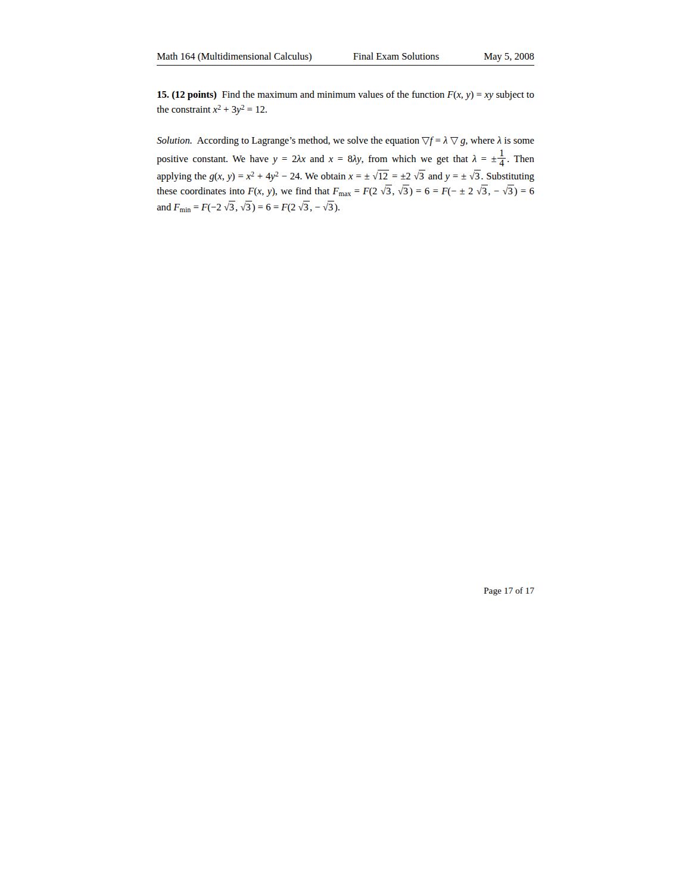Math 164 (Multidimensional Calculus) Final Exam Solutions May 5, 2008
15. (12 points) Find the maximum and minimum values of the function F(x, y) = xy subject to the constraint x2 + 3y2 = 12.
Solution. According to Lagrange’s method, we solve the equation ▽f = λ ▽ g, where λ is some positive constant. We have y = 2λx and x = 8λy, from which we get that λ = ±14. Then applying the g(x, y) = x2 + 4y2 − 24. We obtain x = ± √12 = ±2 √3 and y = ± √3. Substituting these coordinates into F(x, y), we find that Fmax = F(2 √3, √3) = 6 = F(− ± 2 √3, − √3) = 6 and Fmin = F(−2 √3, √3) = 6 = F(2 √3, − √3).
Page 17 of 17